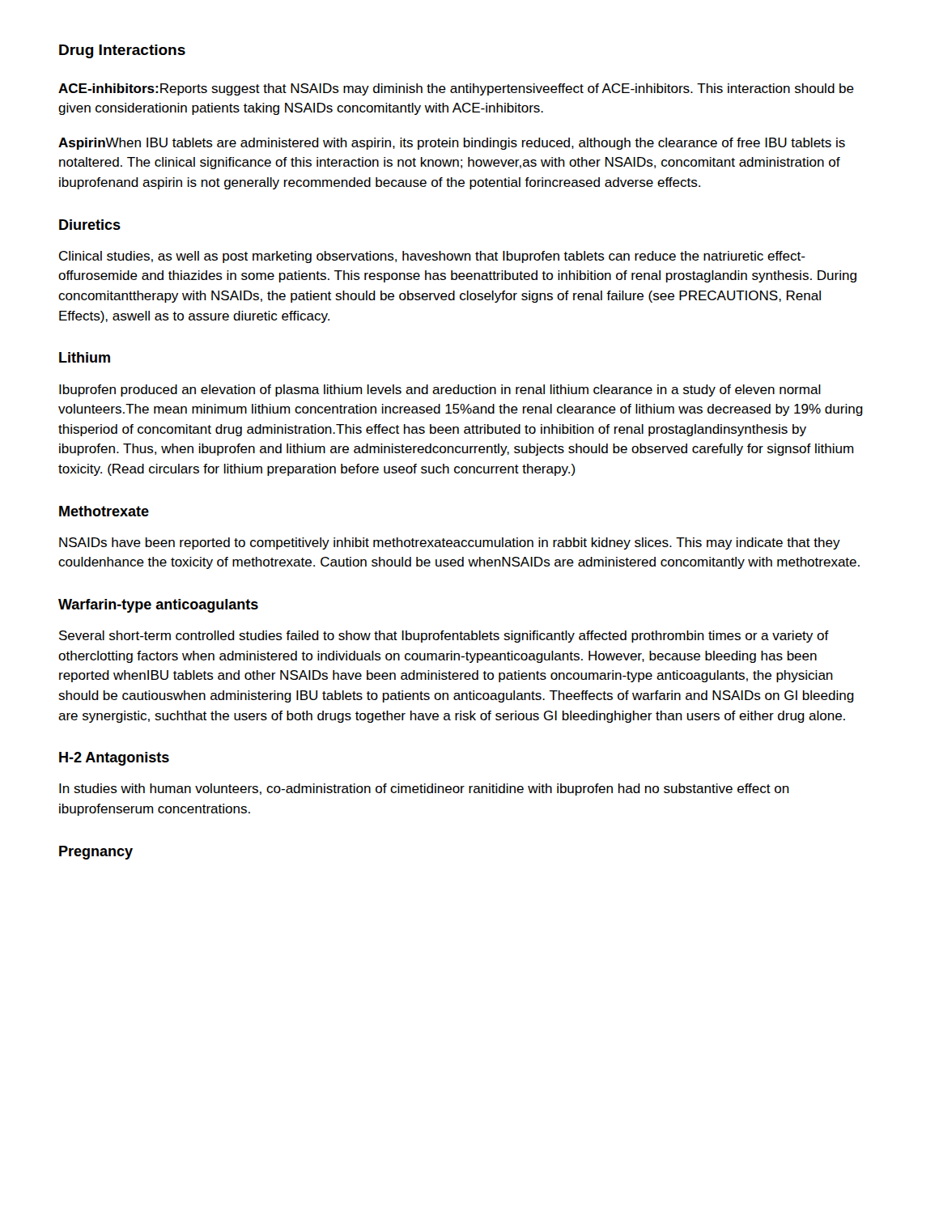Drug Interactions
ACE-inhibitors: Reports suggest that NSAIDs may diminish the antihypertensiveeffect of ACE-inhibitors. This interaction should be given considerationin patients taking NSAIDs concomitantly with ACE-inhibitors.
Aspirin When IBU tablets are administered with aspirin, its protein bindingis reduced, although the clearance of free IBU tablets is notaltered. The clinical significance of this interaction is not known; however,as with other NSAIDs, concomitant administration of ibuprofenand aspirin is not generally recommended because of the potential forincreased adverse effects.
Diuretics
Clinical studies, as well as post marketing observations, haveshown that Ibuprofen tablets can reduce the natriuretic effect-offurosemide and thiazides in some patients. This response has beenattributed to inhibition of renal prostaglandin synthesis. During concomitanttherapy with NSAIDs, the patient should be observed closelyfor signs of renal failure (see PRECAUTIONS, Renal Effects), aswell as to assure diuretic efficacy.
Lithium
Ibuprofen produced an elevation of plasma lithium levels and areduction in renal lithium clearance in a study of eleven normal volunteers.The mean minimum lithium concentration increased 15%and the renal clearance of lithium was decreased by 19% during thisperiod of concomitant drug administration.This effect has been attributed to inhibition of renal prostaglandinsynthesis by ibuprofen. Thus, when ibuprofen and lithium are administeredconcurrently, subjects should be observed carefully for signsof lithium toxicity. (Read circulars for lithium preparation before useof such concurrent therapy.)
Methotrexate
NSAIDs have been reported to competitively inhibit methotrexateaccumulation in rabbit kidney slices. This may indicate that they couldenhance the toxicity of methotrexate. Caution should be used whenNSAIDs are administered concomitantly with methotrexate.
Warfarin-type anticoagulants
Several short-term controlled studies failed to show that Ibuprofentablets significantly affected prothrombin times or a variety of otherclotting factors when administered to individuals on coumarin-typeanticoagulants. However, because bleeding has been reported whenIBU tablets and other NSAIDs have been administered to patients oncoumarin-type anticoagulants, the physician should be cautiouswhen administering IBU tablets to patients on anticoagulants. Theeffects of warfarin and NSAIDs on GI bleeding are synergistic, suchthat the users of both drugs together have a risk of serious GI bleedinghigher than users of either drug alone.
H-2 Antagonists
In studies with human volunteers, co-administration of cimetidineor ranitidine with ibuprofen had no substantive effect on ibuprofenserum concentrations.
Pregnancy